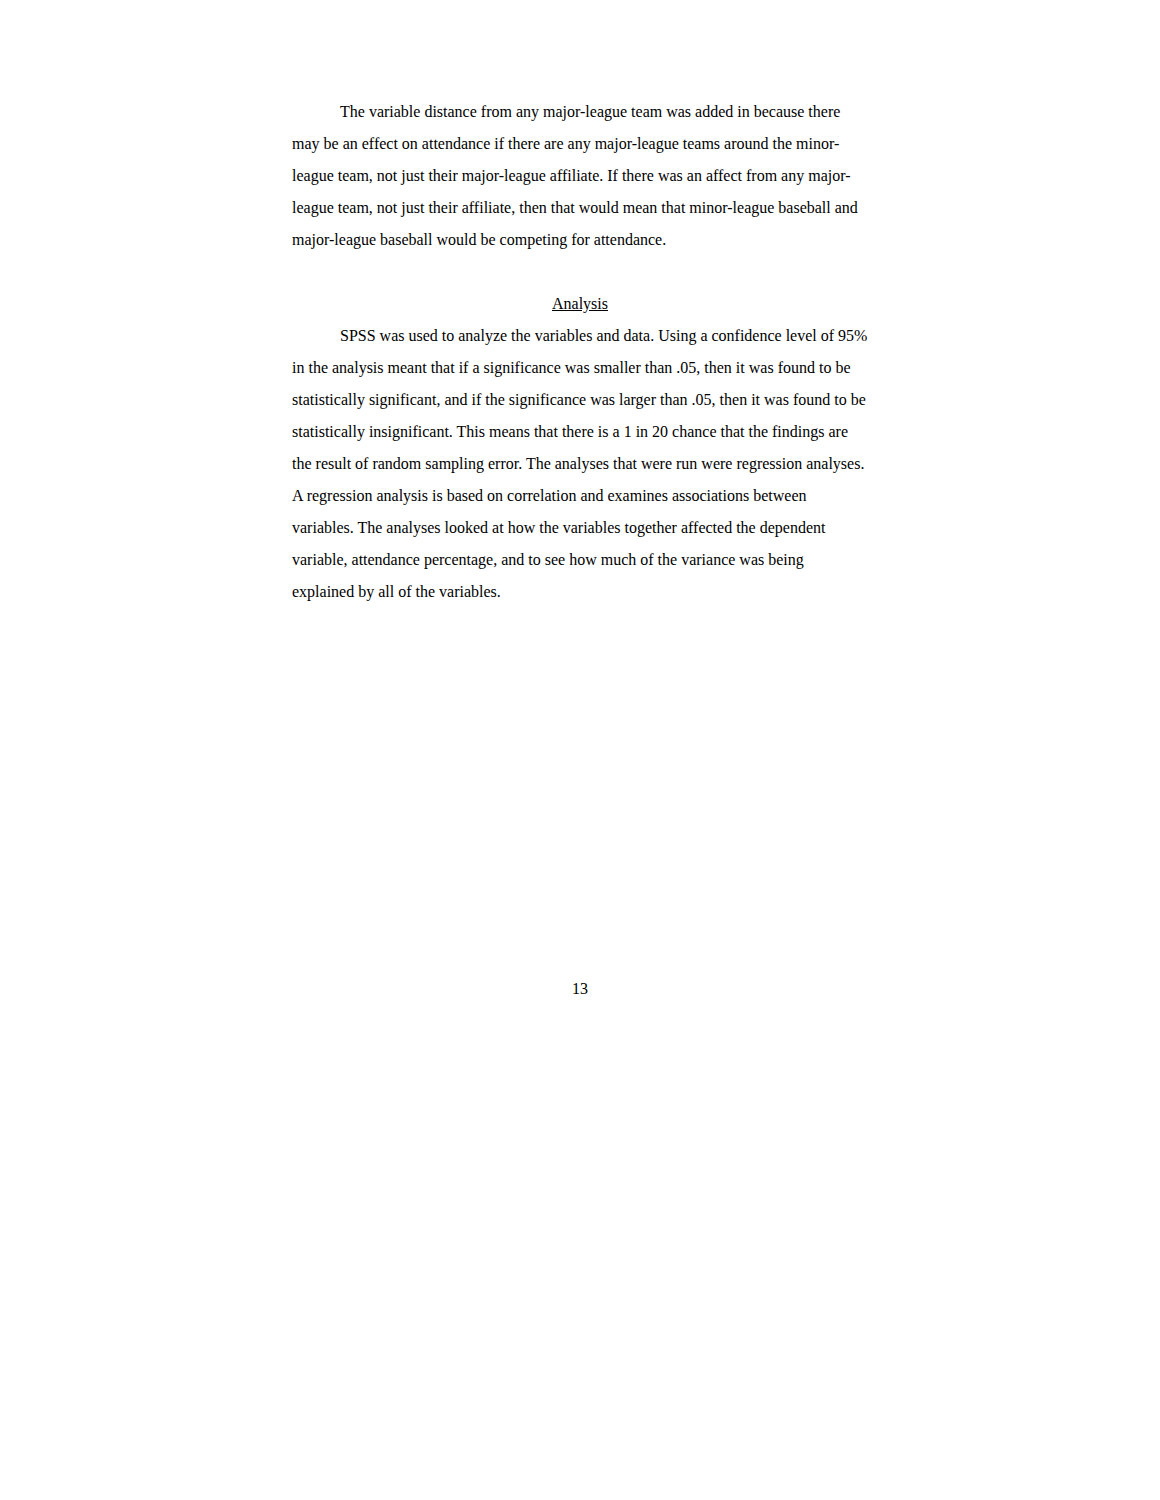The variable distance from any major-league team was added in because there may be an effect on attendance if there are any major-league teams around the minor-league team, not just their major-league affiliate. If there was an affect from any major-league team, not just their affiliate, then that would mean that minor-league baseball and major-league baseball would be competing for attendance.
Analysis
SPSS was used to analyze the variables and data. Using a confidence level of 95% in the analysis meant that if a significance was smaller than .05, then it was found to be statistically significant, and if the significance was larger than .05, then it was found to be statistically insignificant. This means that there is a 1 in 20 chance that the findings are the result of random sampling error. The analyses that were run were regression analyses. A regression analysis is based on correlation and examines associations between variables. The analyses looked at how the variables together affected the dependent variable, attendance percentage, and to see how much of the variance was being explained by all of the variables.
13